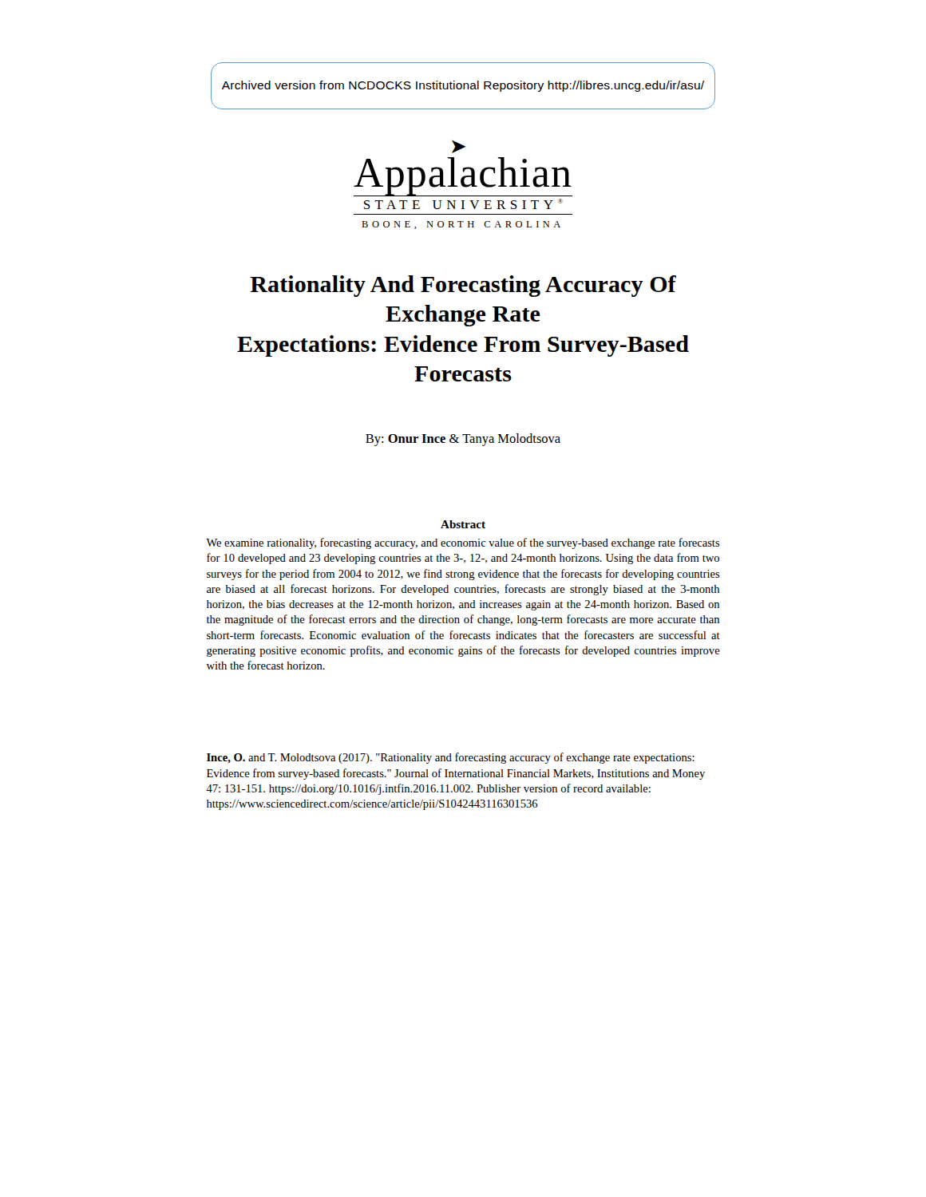Archived version from NCDOCKS Institutional Repository http://libres.uncg.edu/ir/asu/
➤
Appalachian
STATE UNIVERSITY®
BOONE, NORTH CAROLINA
Rationality And Forecasting Accuracy Of Exchange Rate
Expectations: Evidence From Survey-Based Forecasts
By: Onur Ince & Tanya Molodtsova
Abstract
We examine rationality, forecasting accuracy, and economic value of the survey-based exchange rate forecasts for 10 developed and 23 developing countries at the 3-, 12-, and 24-month horizons. Using the data from two surveys for the period from 2004 to 2012, we find strong evidence that the forecasts for developing countries are biased at all forecast horizons. For developed countries, forecasts are strongly biased at the 3-month horizon, the bias decreases at the 12-month horizon, and increases again at the 24-month horizon. Based on the magnitude of the forecast errors and the direction of change, long-term forecasts are more accurate than short-term forecasts. Economic evaluation of the forecasts indicates that the forecasters are successful at generating positive economic profits, and economic gains of the forecasts for developed countries improve with the forecast horizon.
Ince, O. and T. Molodtsova (2017). "Rationality and forecasting accuracy of exchange rate expectations: Evidence from survey-based forecasts." Journal of International Financial Markets, Institutions and Money 47: 131-151. https://doi.org/10.1016/j.intfin.2016.11.002. Publisher version of record available: https://www.sciencedirect.com/science/article/pii/S1042443116301536